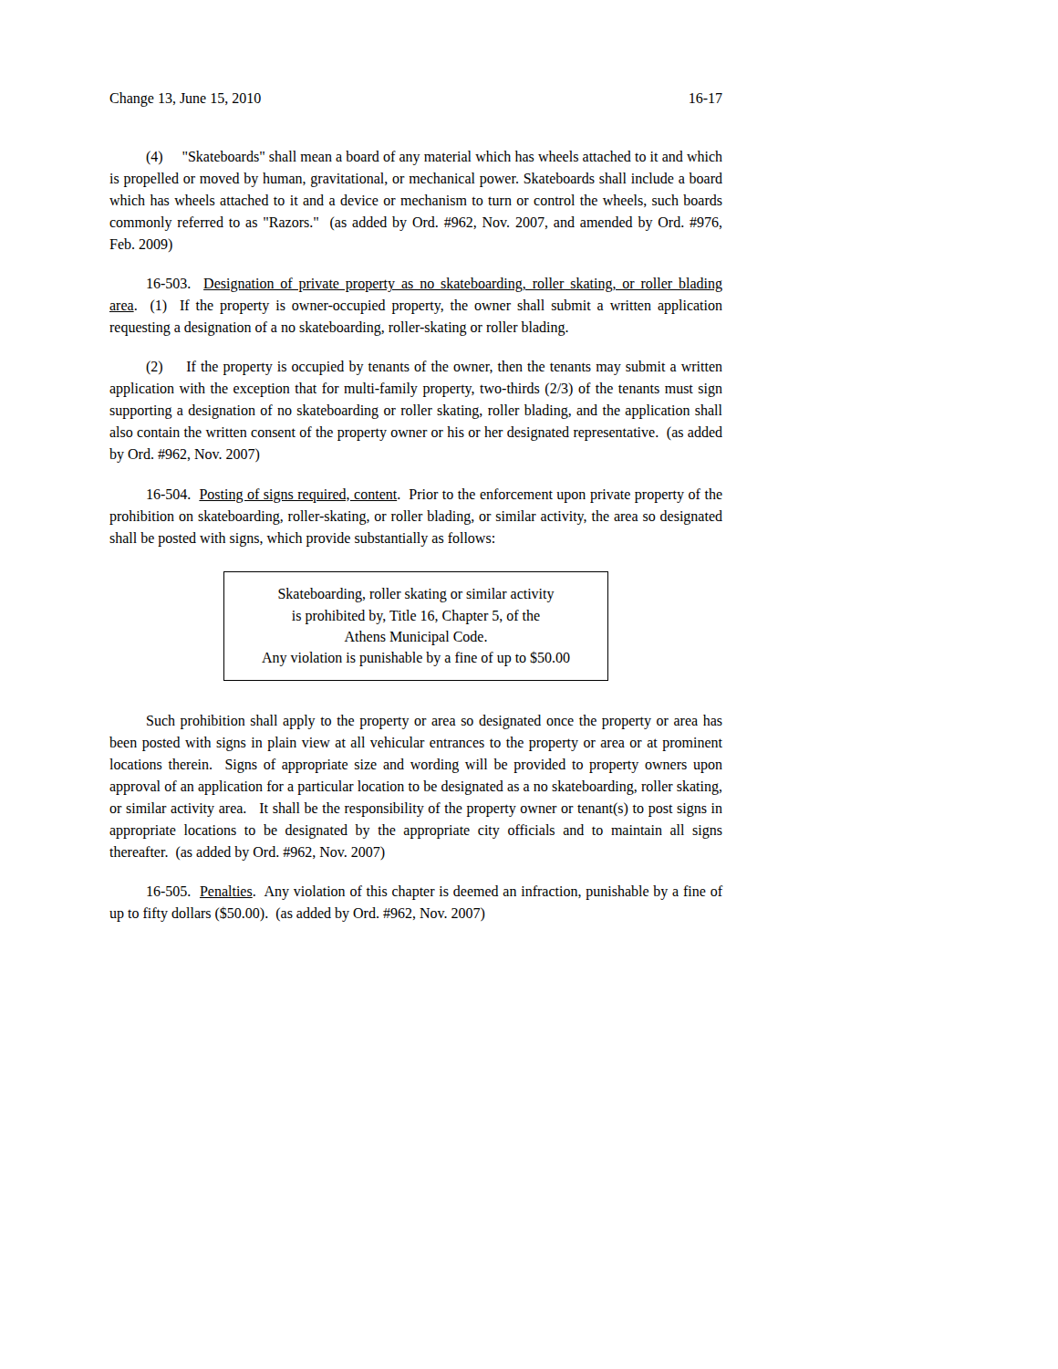Change 13, June 15, 2010
16-17
(4) "Skateboards" shall mean a board of any material which has wheels attached to it and which is propelled or moved by human, gravitational, or mechanical power. Skateboards shall include a board which has wheels attached to it and a device or mechanism to turn or control the wheels, such boards commonly referred to as "Razors." (as added by Ord. #962, Nov. 2007, and amended by Ord. #976, Feb. 2009)
16-503. Designation of private property as no skateboarding, roller skating, or roller blading area. (1) If the property is owner-occupied property, the owner shall submit a written application requesting a designation of a no skateboarding, roller-skating or roller blading.
(2) If the property is occupied by tenants of the owner, then the tenants may submit a written application with the exception that for multi-family property, two-thirds (2/3) of the tenants must sign supporting a designation of no skateboarding or roller skating, roller blading, and the application shall also contain the written consent of the property owner or his or her designated representative. (as added by Ord. #962, Nov. 2007)
16-504. Posting of signs required, content. Prior to the enforcement upon private property of the prohibition on skateboarding, roller-skating, or roller blading, or similar activity, the area so designated shall be posted with signs, which provide substantially as follows:
Skateboarding, roller skating or similar activity
is prohibited by, Title 16, Chapter 5, of the
Athens Municipal Code.
Any violation is punishable by a fine of up to $50.00
Such prohibition shall apply to the property or area so designated once the property or area has been posted with signs in plain view at all vehicular entrances to the property or area or at prominent locations therein. Signs of appropriate size and wording will be provided to property owners upon approval of an application for a particular location to be designated as a no skateboarding, roller skating, or similar activity area. It shall be the responsibility of the property owner or tenant(s) to post signs in appropriate locations to be designated by the appropriate city officials and to maintain all signs thereafter. (as added by Ord. #962, Nov. 2007)
16-505. Penalties. Any violation of this chapter is deemed an infraction, punishable by a fine of up to fifty dollars ($50.00). (as added by Ord. #962, Nov. 2007)